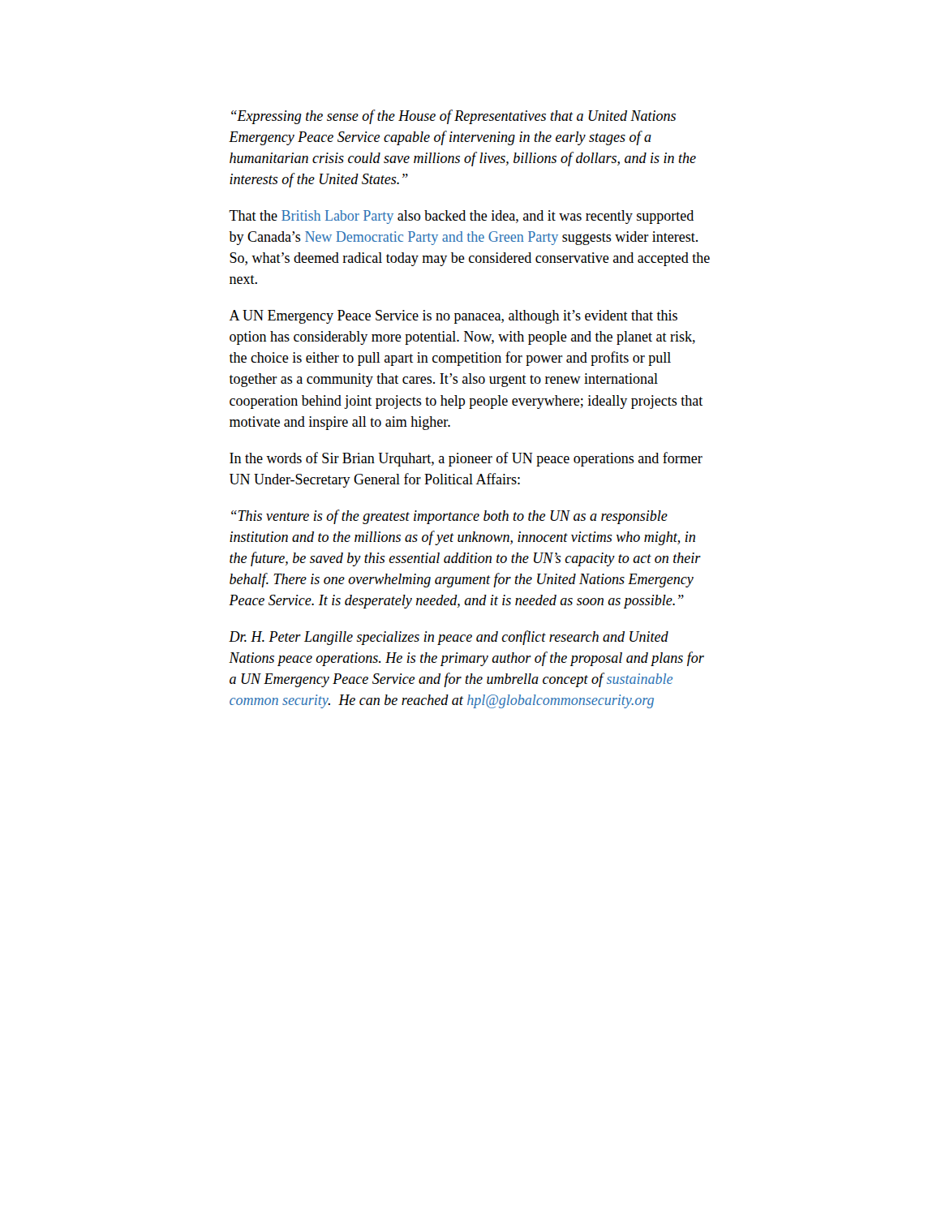“Expressing the sense of the House of Representatives that a United Nations Emergency Peace Service capable of intervening in the early stages of a humanitarian crisis could save millions of lives, billions of dollars, and is in the interests of the United States.”
That the British Labor Party also backed the idea, and it was recently supported by Canada’s New Democratic Party and the Green Party suggests wider interest. So, what’s deemed radical today may be considered conservative and accepted the next.
A UN Emergency Peace Service is no panacea, although it’s evident that this option has considerably more potential. Now, with people and the planet at risk, the choice is either to pull apart in competition for power and profits or pull together as a community that cares. It’s also urgent to renew international cooperation behind joint projects to help people everywhere; ideally projects that motivate and inspire all to aim higher.
In the words of Sir Brian Urquhart, a pioneer of UN peace operations and former UN Under-Secretary General for Political Affairs:
“This venture is of the greatest importance both to the UN as a responsible institution and to the millions as of yet unknown, innocent victims who might, in the future, be saved by this essential addition to the UN’s capacity to act on their behalf. There is one overwhelming argument for the United Nations Emergency Peace Service. It is desperately needed, and it is needed as soon as possible.”
Dr. H. Peter Langille specializes in peace and conflict research and United Nations peace operations. He is the primary author of the proposal and plans for a UN Emergency Peace Service and for the umbrella concept of sustainable common security. He can be reached at hpl@globalcommonsecurity.org